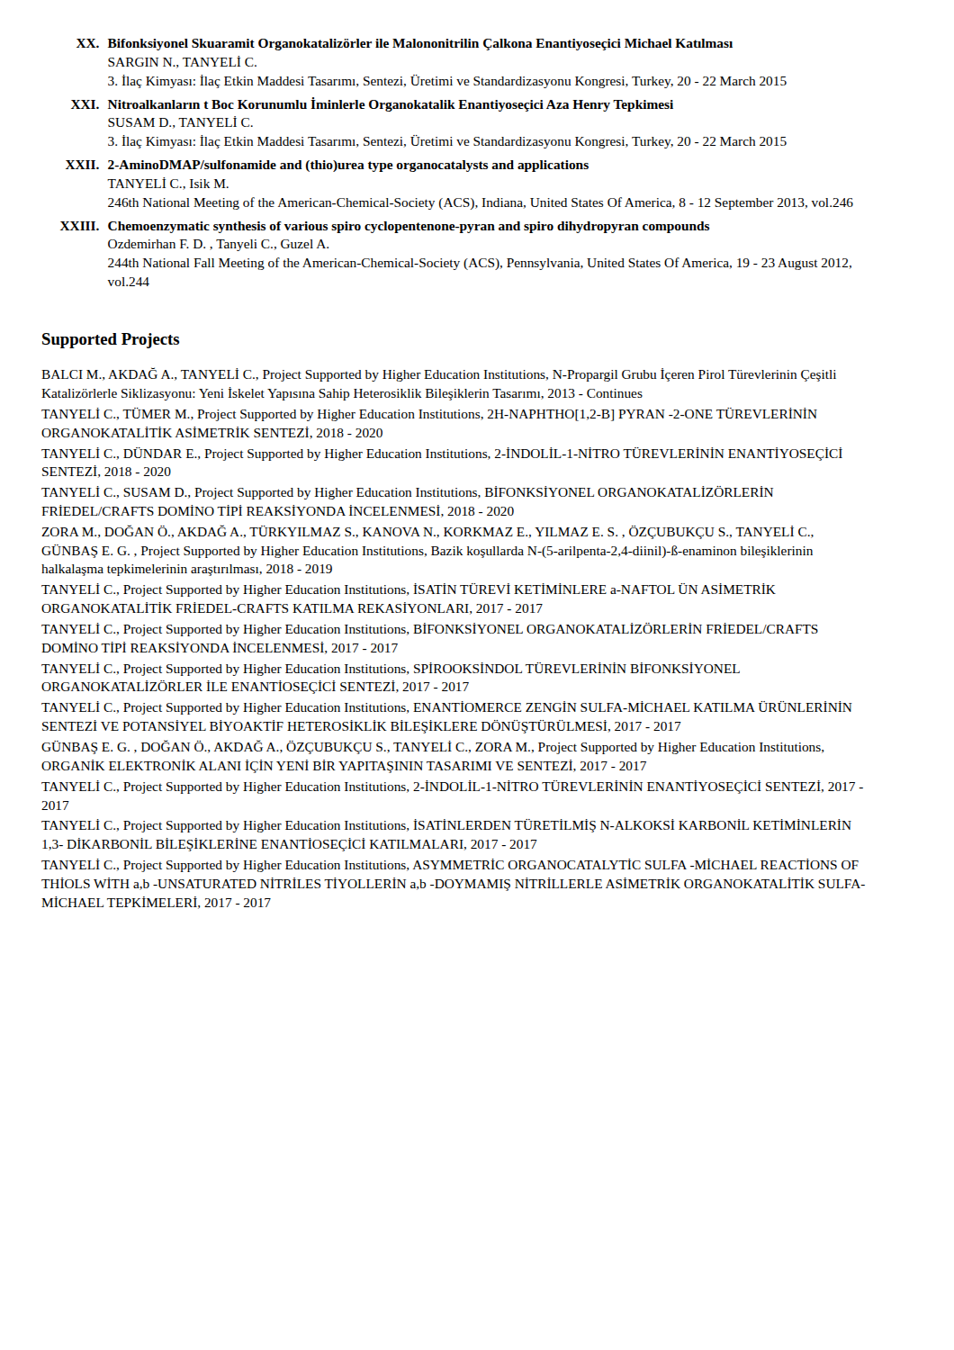XX.
Bifonksiyonel Skuaramit Organokatalizörler ile Malononitrilin Çalkona Enantiyoseçici Michael Katılması
SARGIN N., TANYELİ C.
3. İlaç Kimyası: İlaç Etkin Maddesi Tasarımı, Sentezi, Üretimi ve Standardizasyonu Kongresi, Turkey, 20 - 22 March 2015
XXI.
Nitroalkanların t Boc Korunumlu İminlerle Organokatalik Enantiyoseçici Aza Henry Tepkimesi
SUSAM D., TANYELİ C.
3. İlaç Kimyası: İlaç Etkin Maddesi Tasarımı, Sentezi, Üretimi ve Standardizasyonu Kongresi, Turkey, 20 - 22 March 2015
XXII.
2-AminoDMAP/sulfonamide and (thio)urea type organocatalysts and applications
TANYELİ C., Isik M.
246th National Meeting of the American-Chemical-Society (ACS), Indiana, United States Of America, 8 - 12 September 2013, vol.246
XXIII.
Chemoenzymatic synthesis of various spiro cyclopentenone-pyran and spiro dihydropyran compounds
Ozdemirhan F. D. , Tanyeli C., Guzel A.
244th National Fall Meeting of the American-Chemical-Society (ACS), Pennsylvania, United States Of America, 19 - 23 August 2012, vol.244
Supported Projects
BALCI M., AKDAĞ A., TANYELİ C., Project Supported by Higher Education Institutions, N-Propargil Grubu İçeren Pirol Türevlerinin Çeşitli Katalizörlerle Siklizasyonu: Yeni İskelet Yapısına Sahip Heterosiklik Bileşiklerin Tasarımı, 2013 - Continues
TANYELİ C., TÜMER M., Project Supported by Higher Education Institutions, 2H-NAPHTHO[1,2-B] PYRAN -2-ONE TÜREVLERİNİN ORGANOKATALİTİK ASİMETRİK SENTEZİ, 2018 - 2020
TANYELİ C., DÜNDAR E., Project Supported by Higher Education Institutions, 2-İNDOLİL-1-NİTRO TÜREVLERİNİN ENANTİYOSEÇİCİ SENTEZİ, 2018 - 2020
TANYELİ C., SUSAM D., Project Supported by Higher Education Institutions, BİFONKSİYONEL ORGANOKATALİZÖRLERİN FRİEDEL/CRAFTS DOMİNO TİPİ REAKSİYONDA İNCELENMESİ, 2018 - 2020
ZORA M., DOĞAN Ö., AKDAĞ A., TÜRKYILMAZ S., KANOVA N., KORKMAZ E., YILMAZ E. S. , ÖZÇUBUKÇU S., TANYELİ C., GÜNBAŞ E. G. , Project Supported by Higher Education Institutions, Bazik koşullarda N-(5-arilpenta-2,4-diinil)-ß-enaminon bileşiklerinin halkalaşma tepkimelerinin araştırılması, 2018 - 2019
TANYELİ C., Project Supported by Higher Education Institutions, İSATİN TÜREVİ KETİMİNLERE a-NAFTOL ÜN ASİMETRİK ORGANOKATALİTİK FRİEDEL-CRAFTS KATILMA REKASİYONLARI, 2017 - 2017
TANYELİ C., Project Supported by Higher Education Institutions, BİFONKSİYONEL ORGANOKATALİZÖRLERİN FRİEDEL/CRAFTS DOMİNO TİPİ REAKSİYONDA İNCELENMESİ, 2017 - 2017
TANYELİ C., Project Supported by Higher Education Institutions, SPİROOKSİNDOL TÜREVLERİNİN BİFONKSİYONEL ORGANOKATALİZÖRLER İLE ENANTİOSEÇİCİ SENTEZİ, 2017 - 2017
TANYELİ C., Project Supported by Higher Education Institutions, ENANTİOMERCE ZENGİN SULFA-MİCHAEL KATILMA ÜRÜNLERİNİN SENTEZİ VE POTANSİYEL BİYOAKTİF HETEROSİKLİK BİLEŞİKLERE DÖNÜŞTÜRÜLMESİ, 2017 - 2017
GÜNBAŞ E. G. , DOĞAN Ö., AKDAĞ A., ÖZÇUBUKÇU S., TANYELİ C., ZORA M., Project Supported by Higher Education Institutions, ORGANİK ELEKTRONİK ALANI İÇİN YENİ BİR YAPITAŞININ TASARIMI VE SENTEZİ, 2017 - 2017
TANYELİ C., Project Supported by Higher Education Institutions, 2-İNDOLİL-1-NİTRO TÜREVLERİNİN ENANTİYOSEÇİCİ SENTEZİ, 2017 - 2017
TANYELİ C., Project Supported by Higher Education Institutions, İSATİNLERDEN TÜRETİLMİŞ N-ALKOKSİ KARBONİL KETİMİNLERİN 1,3- DİKARBONİL BİLEŞİKLERİNE ENANTİOSEÇİCİ KATILMALARI, 2017 - 2017
TANYELİ C., Project Supported by Higher Education Institutions, ASYMMETRİC ORGANOCATALYTİC SULFA -MİCHAEL REACTİONS OF THİOLS WİTH a,b -UNSATURATED NİTRİLES TİYOLLERİN a,b -DOYMAMIŞ NİTRİLLERLE ASİMETRİK ORGANOKATALİTİK SULFA-MİCHAEL TEPKİMELERİ, 2017 - 2017